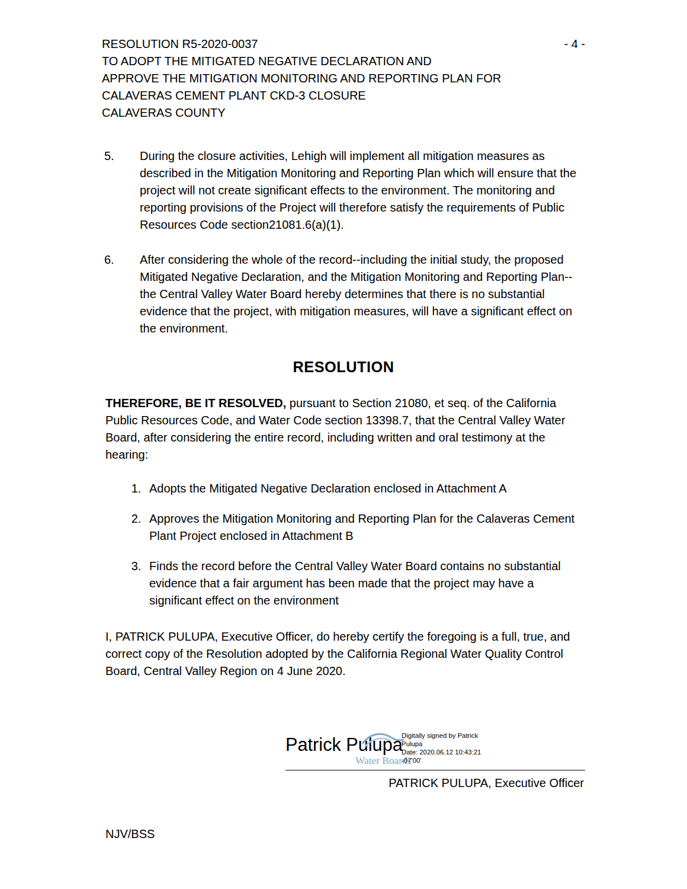- 4 -
RESOLUTION R5-2020-0037
TO ADOPT THE MITIGATED NEGATIVE DECLARATION AND
APPROVE THE MITIGATION MONITORING AND REPORTING PLAN FOR
CALAVERAS CEMENT PLANT CKD-3 CLOSURE
CALAVERAS COUNTY
5. During the closure activities, Lehigh will implement all mitigation measures as described in the Mitigation Monitoring and Reporting Plan which will ensure that the project will not create significant effects to the environment. The monitoring and reporting provisions of the Project will therefore satisfy the requirements of Public Resources Code section21081.6(a)(1).
6. After considering the whole of the record--including the initial study, the proposed Mitigated Negative Declaration, and the Mitigation Monitoring and Reporting Plan--the Central Valley Water Board hereby determines that there is no substantial evidence that the project, with mitigation measures, will have a significant effect on the environment.
RESOLUTION
THEREFORE, BE IT RESOLVED, pursuant to Section 21080, et seq. of the California Public Resources Code, and Water Code section 13398.7, that the Central Valley Water Board, after considering the entire record, including written and oral testimony at the hearing:
Adopts the Mitigated Negative Declaration enclosed in Attachment A
Approves the Mitigation Monitoring and Reporting Plan for the Calaveras Cement Plant Project enclosed in Attachment B
Finds the record before the Central Valley Water Board contains no substantial evidence that a fair argument has been made that the project may have a significant effect on the environment
I, PATRICK PULUPA, Executive Officer, do hereby certify the foregoing is a full, true, and correct copy of the Resolution adopted by the California Regional Water Quality Control Board, Central Valley Region on 4 June 2020.
Patrick Pulupa Water Boards Digitally signed by Patrick
Pulupa
Date: 2020.06.12 10:43:21
-07'00'
PATRICK PULUPA, Executive Officer
NJV/BSS